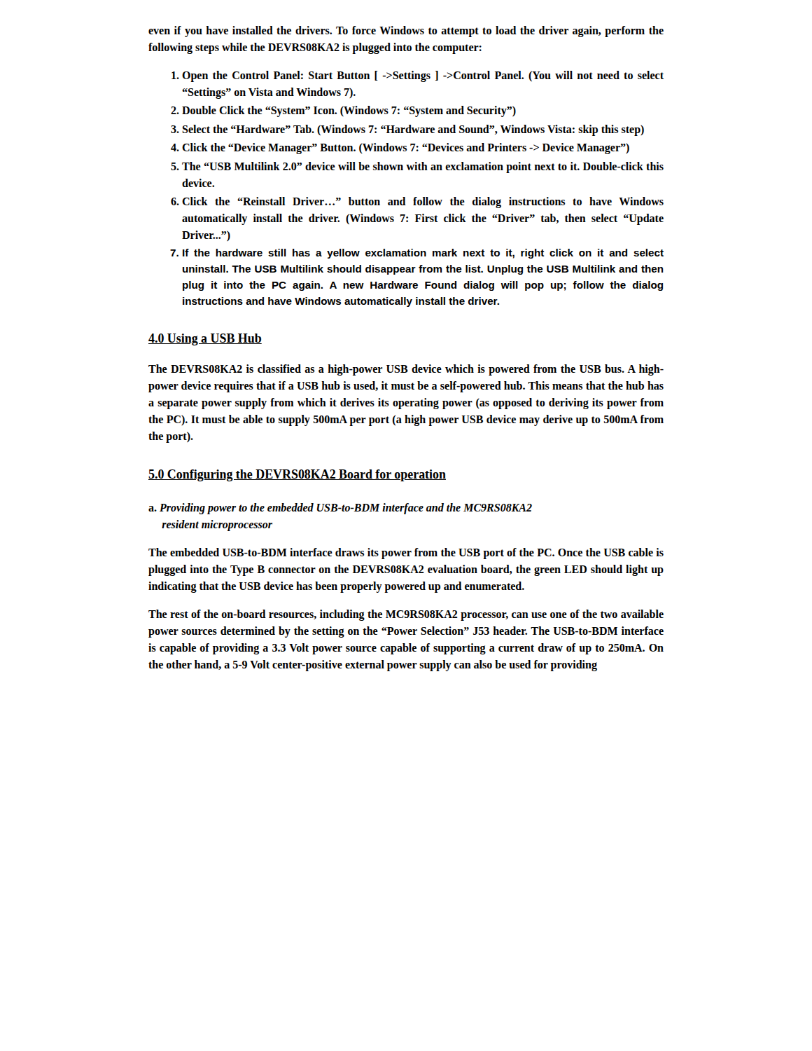even if you have installed the drivers. To force Windows to attempt to load the driver again, perform the following steps while the DEVRS08KA2 is plugged into the computer:
Open the Control Panel: Start Button [ ->Settings ] ->Control Panel. (You will not need to select “Settings” on Vista and Windows 7).
Double Click the “System” Icon. (Windows 7: “System and Security”)
Select the “Hardware” Tab. (Windows 7: “Hardware and Sound”, Windows Vista: skip this step)
Click the “Device Manager” Button. (Windows 7: “Devices and Printers -> Device Manager”)
The “USB Multilink 2.0” device will be shown with an exclamation point next to it. Double-click this device.
Click the “Reinstall Driver…” button and follow the dialog instructions to have Windows automatically install the driver. (Windows 7: First click the “Driver” tab, then select “Update Driver...”)
If the hardware still has a yellow exclamation mark next to it, right click on it and select uninstall. The USB Multilink should disappear from the list. Unplug the USB Multilink and then plug it into the PC again. A new Hardware Found dialog will pop up; follow the dialog instructions and have Windows automatically install the driver.
4.0 Using a USB Hub
The DEVRS08KA2 is classified as a high-power USB device which is powered from the USB bus. A high-power device requires that if a USB hub is used, it must be a self-powered hub. This means that the hub has a separate power supply from which it derives its operating power (as opposed to deriving its power from the PC). It must be able to supply 500mA per port (a high power USB device may derive up to 500mA from the port).
5.0 Configuring the DEVRS08KA2 Board for operation
a. Providing power to the embedded USB-to-BDM interface and the MC9RS08KA2 resident microprocessor
The embedded USB-to-BDM interface draws its power from the USB port of the PC. Once the USB cable is plugged into the Type B connector on the DEVRS08KA2 evaluation board, the green LED should light up indicating that the USB device has been properly powered up and enumerated.
The rest of the on-board resources, including the MC9RS08KA2 processor, can use one of the two available power sources determined by the setting on the “Power Selection” J53 header. The USB-to-BDM interface is capable of providing a 3.3 Volt power source capable of supporting a current draw of up to 250mA. On the other hand, a 5-9 Volt center-positive external power supply can also be used for providing